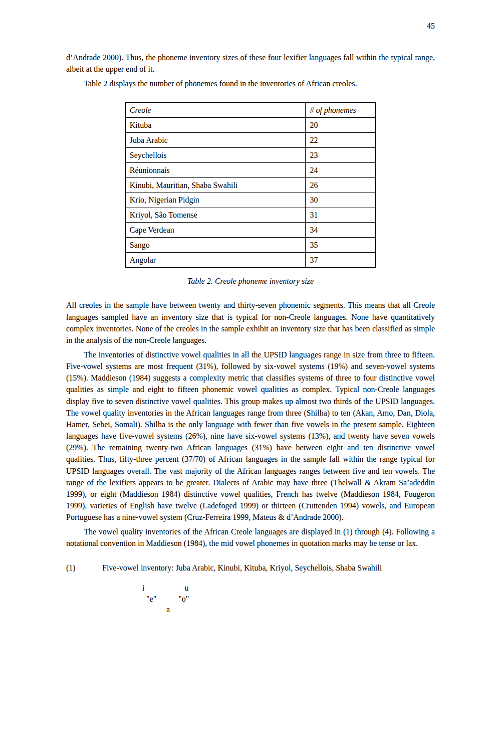45
d’Andrade 2000). Thus, the phoneme inventory sizes of these four lexifier languages fall within the typical range, albeit at the upper end of it.
Table 2 displays the number of phonemes found in the inventories of African creoles.
| Creole | # of phonemes |
| Kituba | 20 |
| Juba Arabic | 22 |
| Seychellois | 23 |
| Réunionnais | 24 |
| Kinubi, Mauritian, Shaba Swahili | 26 |
| Krio, Nigerian Pidgin | 30 |
| Kriyol, São Tomense | 31 |
| Cape Verdean | 34 |
| Sango | 35 |
| Angolar | 37 |
Table 2. Creole phoneme inventory size
All creoles in the sample have between twenty and thirty-seven phonemic segments. This means that all Creole languages sampled have an inventory size that is typical for non-Creole languages. None have quantitatively complex inventories. None of the creoles in the sample exhibit an inventory size that has been classified as simple in the analysis of the non-Creole languages.
The inventories of distinctive vowel qualities in all the UPSID languages range in size from three to fifteen. Five-vowel systems are most frequent (31%), followed by six-vowel systems (19%) and seven-vowel systems (15%). Maddieson (1984) suggests a complexity metric that classifies systems of three to four distinctive vowel qualities as simple and eight to fifteen phonemic vowel qualities as complex. Typical non-Creole languages display five to seven distinctive vowel qualities. This group makes up almost two thirds of the UPSID languages. The vowel quality inventories in the African languages range from three (Shilha) to ten (Akan, Amo, Dan, Diola, Hamer, Sebei, Somali). Shilha is the only language with fewer than five vowels in the present sample. Eighteen languages have five-vowel systems (26%), nine have six-vowel systems (13%), and twenty have seven vowels (29%). The remaining twenty-two African languages (31%) have between eight and ten distinctive vowel qualities. Thus, fifty-three percent (37/70) of African languages in the sample fall within the range typical for UPSID languages overall. The vast majority of the African languages ranges between five and ten vowels. The range of the lexifiers appears to be greater. Dialects of Arabic may have three (Thelwall & Akram Sa’adeddin 1999), or eight (Maddieson 1984) distinctive vowel qualities, French has twelve (Maddieson 1984, Fougeron 1999), varieties of English have twelve (Ladefoged 1999) or thirteen (Cruttenden 1994) vowels, and European Portuguese has a nine-vowel system (Cruz-Ferreira 1999, Mateus & d’Andrade 2000).
The vowel quality inventories of the African Creole languages are displayed in (1) through (4). Following a notational convention in Maddieson (1984), the mid vowel phonemes in quotation marks may be tense or lax.
(1) Five-vowel inventory: Juba Arabic, Kinubi, Kituba, Kriyol, Seychellois, Shaba Swahili
i u "e" "o" a